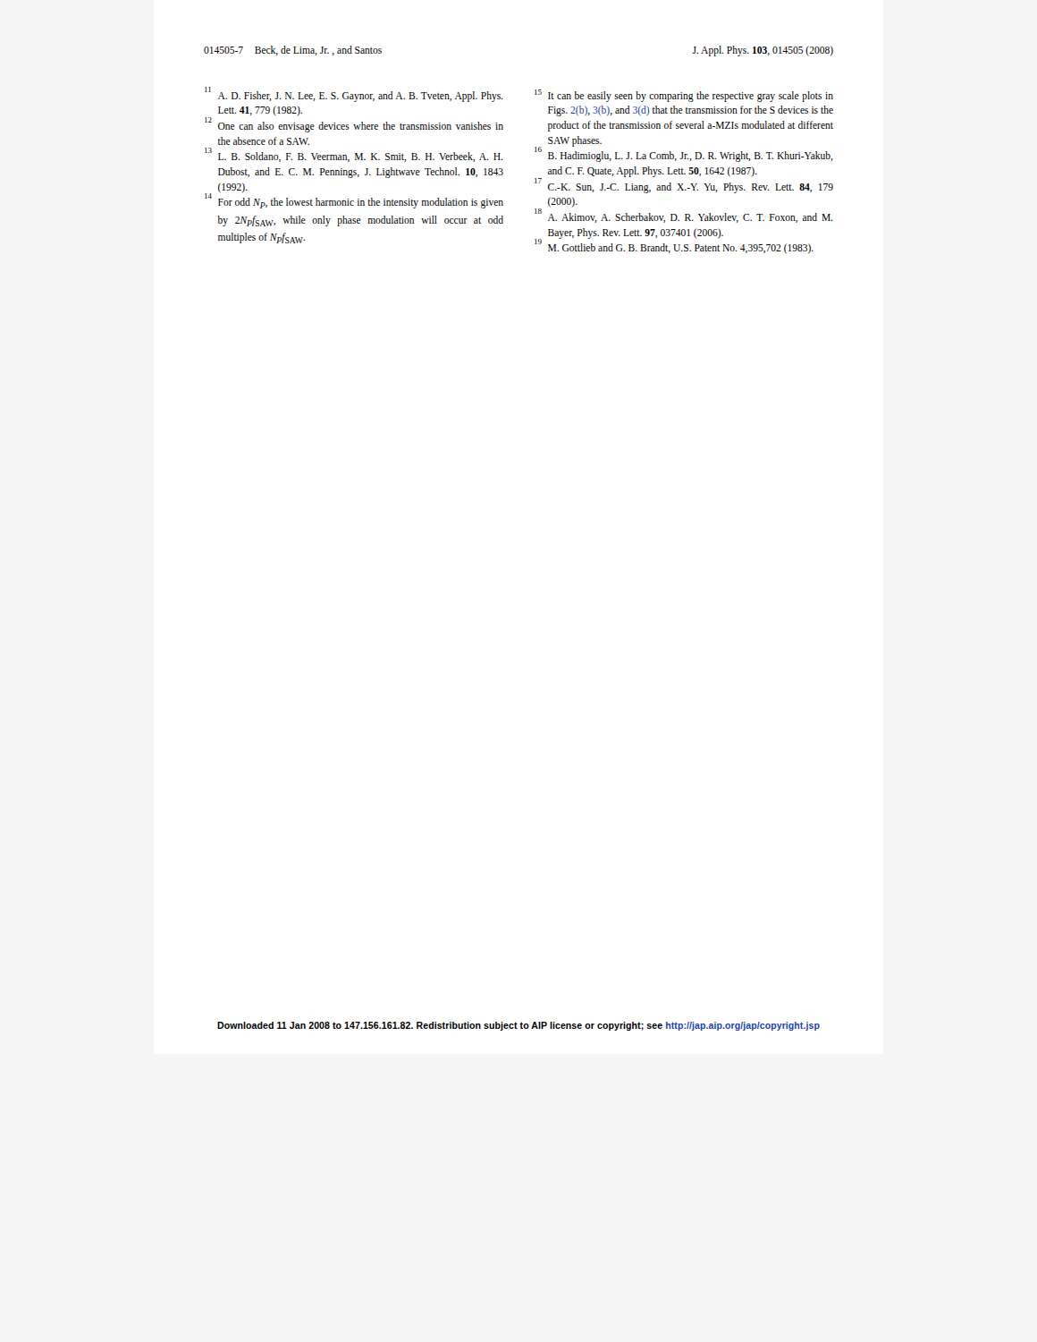014505-7Beck, de Lima, Jr. , and Santos
J. Appl. Phys. 103, 014505 (2008)
11 A. D. Fisher, J. N. Lee, E. S. Gaynor, and A. B. Tveten, Appl. Phys. Lett. 41, 779 (1982).
12 One can also envisage devices where the transmission vanishes in the absence of a SAW.
13 L. B. Soldano, F. B. Veerman, M. K. Smit, B. H. Verbeek, A. H. Dubost, and E. C. M. Pennings, J. Lightwave Technol. 10, 1843 (1992).
14 For odd NP, the lowest harmonic in the intensity modulation is given by 2NPfSAW, while only phase modulation will occur at odd multiples of NPfSAW.
15 It can be easily seen by comparing the respective gray scale plots in Figs. 2(b), 3(b), and 3(d) that the transmission for the S devices is the product of the transmission of several a-MZIs modulated at different SAW phases.
16 B. Hadimioglu, L. J. La Comb, Jr., D. R. Wright, B. T. Khuri-Yakub, and C. F. Quate, Appl. Phys. Lett. 50, 1642 (1987).
17 C.-K. Sun, J.-C. Liang, and X.-Y. Yu, Phys. Rev. Lett. 84, 179 (2000).
18 A. Akimov, A. Scherbakov, D. R. Yakovlev, C. T. Foxon, and M. Bayer, Phys. Rev. Lett. 97, 037401 (2006).
19 M. Gottlieb and G. B. Brandt, U.S. Patent No. 4,395,702 (1983).
Downloaded 11 Jan 2008 to 147.156.161.82. Redistribution subject to AIP license or copyright; see http://jap.aip.org/jap/copyright.jsp